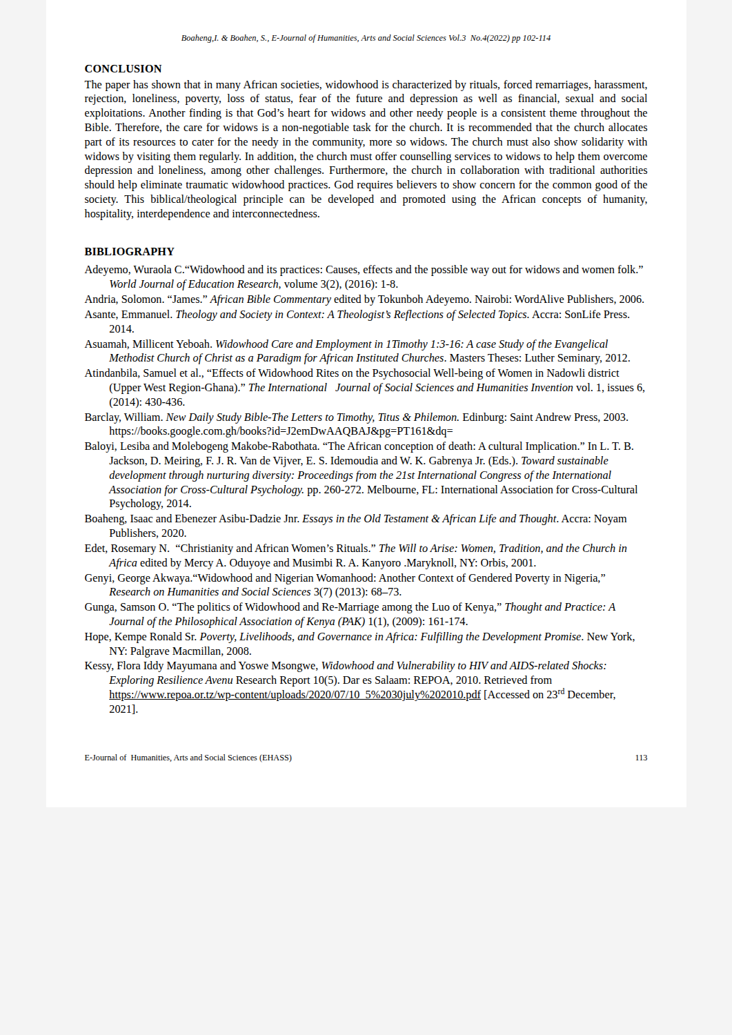Boaheng,I. & Boahen, S., E-Journal of Humanities, Arts and Social Sciences Vol.3 No.4(2022) pp 102-114
CONCLUSION
The paper has shown that in many African societies, widowhood is characterized by rituals, forced remarriages, harassment, rejection, loneliness, poverty, loss of status, fear of the future and depression as well as financial, sexual and social exploitations. Another finding is that God’s heart for widows and other needy people is a consistent theme throughout the Bible. Therefore, the care for widows is a non-negotiable task for the church. It is recommended that the church allocates part of its resources to cater for the needy in the community, more so widows. The church must also show solidarity with widows by visiting them regularly. In addition, the church must offer counselling services to widows to help them overcome depression and loneliness, among other challenges. Furthermore, the church in collaboration with traditional authorities should help eliminate traumatic widowhood practices. God requires believers to show concern for the common good of the society. This biblical/theological principle can be developed and promoted using the African concepts of humanity, hospitality, interdependence and interconnectedness.
BIBLIOGRAPHY
Adeyemo, Wuraola C.“Widowhood and its practices: Causes, effects and the possible way out for widows and women folk.” World Journal of Education Research, volume 3(2), (2016): 1-8.
Andria, Solomon. “James.” African Bible Commentary edited by Tokunboh Adeyemo. Nairobi: WordAlive Publishers, 2006.
Asante, Emmanuel. Theology and Society in Context: A Theologist’s Reflections of Selected Topics. Accra: SonLife Press. 2014.
Asuamah, Millicent Yeboah. Widowhood Care and Employment in 1Timothy 1:3-16: A case Study of the Evangelical Methodist Church of Christ as a Paradigm for African Instituted Churches. Masters Theses: Luther Seminary, 2012.
Atindanbila, Samuel et al., “Effects of Widowhood Rites on the Psychosocial Well-being of Women in Nadowli district (Upper West Region-Ghana).” The International Journal of Social Sciences and Humanities Invention vol. 1, issues 6, (2014): 430-436.
Barclay, William. New Daily Study Bible-The Letters to Timothy, Titus & Philemon. Edinburg: Saint Andrew Press, 2003. https://books.google.com.gh/books?id=J2emDwAAQBAJ&pg=PT161&dq=
Baloyi, Lesiba and Molebogeng Makobe-Rabothata. “The African conception of death: A cultural Implication.” In L. T. B. Jackson, D. Meiring, F. J. R. Van de Vijver, E. S. Idemoudia and W. K. Gabrenya Jr. (Eds.). Toward sustainable development through nurturing diversity: Proceedings from the 21st International Congress of the International Association for Cross-Cultural Psychology. pp. 260-272. Melbourne, FL: International Association for Cross-Cultural Psychology, 2014.
Boaheng, Isaac and Ebenezer Asibu-Dadzie Jnr. Essays in the Old Testament & African Life and Thought. Accra: Noyam Publishers, 2020.
Edet, Rosemary N. “Christianity and African Women’s Rituals.” The Will to Arise: Women, Tradition, and the Church in Africa edited by Mercy A. Oduyoye and Musimbi R. A. Kanyoro .Maryknoll, NY: Orbis, 2001.
Genyi, George Akwaya.“Widowhood and Nigerian Womanhood: Another Context of Gendered Poverty in Nigeria,” Research on Humanities and Social Sciences 3(7) (2013): 68–73.
Gunga, Samson O. “The politics of Widowhood and Re-Marriage among the Luo of Kenya,” Thought and Practice: A Journal of the Philosophical Association of Kenya (PAK) 1(1), (2009): 161-174.
Hope, Kempe Ronald Sr. Poverty, Livelihoods, and Governance in Africa: Fulfilling the Development Promise. New York, NY: Palgrave Macmillan, 2008.
Kessy, Flora Iddy Mayumana and Yoswe Msongwe, Widowhood and Vulnerability to HIV and AIDS-related Shocks: Exploring Resilience Avenu Research Report 10(5). Dar es Salaam: REPOA, 2010. Retrieved from https://www.repoa.or.tz/wp-content/uploads/2020/07/10_5%2030july%202010.pdf [Accessed on 23rd December, 2021].
E-Journal of Humanities, Arts and Social Sciences (EHASS) 113